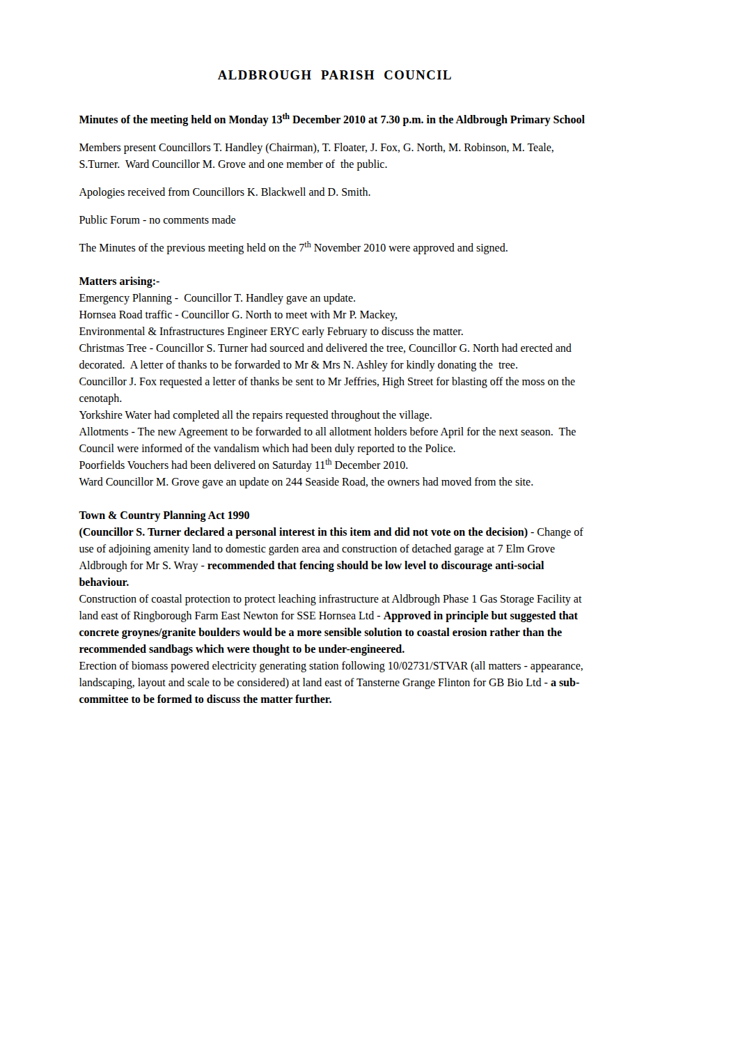ALDBROUGH PARISH COUNCIL
Minutes of the meeting held on Monday 13th December 2010 at 7.30 p.m. in the Aldbrough Primary School
Members present Councillors T. Handley (Chairman), T. Floater, J. Fox, G. North, M. Robinson, M. Teale, S.Turner. Ward Councillor M. Grove and one member of the public.
Apologies received from Councillors K. Blackwell and D. Smith.
Public Forum - no comments made
The Minutes of the previous meeting held on the 7th November 2010 were approved and signed.
Matters arising:-
Emergency Planning - Councillor T. Handley gave an update.
Hornsea Road traffic - Councillor G. North to meet with Mr P. Mackey,
Environmental & Infrastructures Engineer ERYC early February to discuss the matter.
Christmas Tree - Councillor S. Turner had sourced and delivered the tree, Councillor G. North had erected and decorated. A letter of thanks to be forwarded to Mr & Mrs N. Ashley for kindly donating the tree.
Councillor J. Fox requested a letter of thanks be sent to Mr Jeffries, High Street for blasting off the moss on the cenotaph.
Yorkshire Water had completed all the repairs requested throughout the village.
Allotments - The new Agreement to be forwarded to all allotment holders before April for the next season. The Council were informed of the vandalism which had been duly reported to the Police.
Poorfields Vouchers had been delivered on Saturday 11th December 2010.
Ward Councillor M. Grove gave an update on 244 Seaside Road, the owners had moved from the site.
Town & Country Planning Act 1990
(Councillor S. Turner declared a personal interest in this item and did not vote on the decision) - Change of use of adjoining amenity land to domestic garden area and construction of detached garage at 7 Elm Grove Aldbrough for Mr S. Wray - recommended that fencing should be low level to discourage anti-social behaviour.
Construction of coastal protection to protect leaching infrastructure at Aldbrough Phase 1 Gas Storage Facility at land east of Ringborough Farm East Newton for SSE Hornsea Ltd - Approved in principle but suggested that concrete groynes/granite boulders would be a more sensible solution to coastal erosion rather than the recommended sandbags which were thought to be under-engineered.
Erection of biomass powered electricity generating station following 10/02731/STVAR (all matters - appearance, landscaping, layout and scale to be considered) at land east of Tansterne Grange Flinton for GB Bio Ltd - a sub-committee to be formed to discuss the matter further.